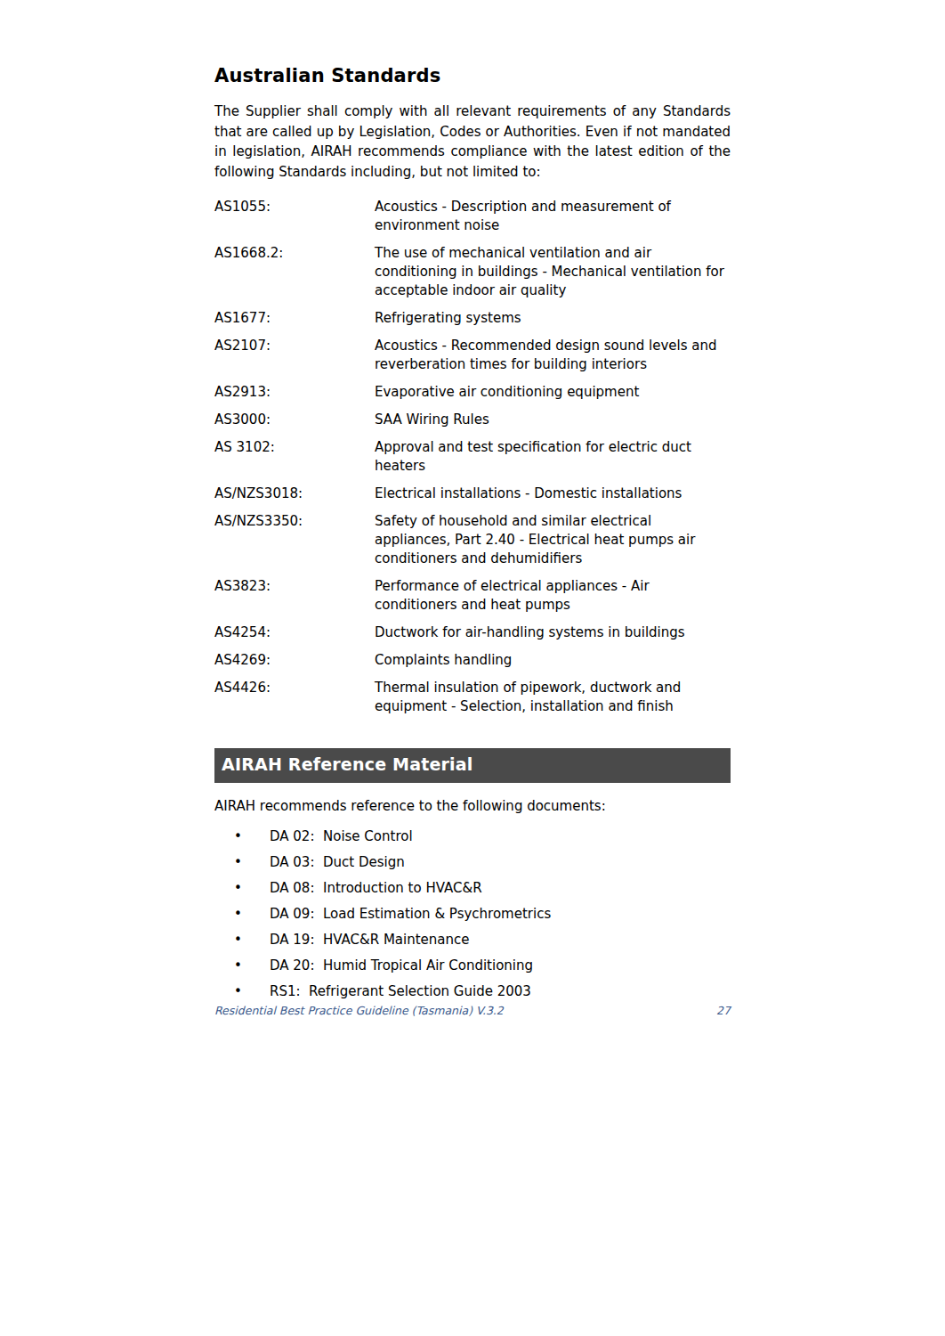Australian Standards
The Supplier shall comply with all relevant requirements of any Standards that are called up by Legislation, Codes or Authorities. Even if not mandated in legislation, AIRAH recommends compliance with the latest edition of the following Standards including, but not limited to:
| AS1055: | Acoustics - Description and measurement of environment noise |
| AS1668.2: | The use of mechanical ventilation and air conditioning in buildings - Mechanical ventilation for acceptable indoor air quality |
| AS1677: | Refrigerating systems |
| AS2107: | Acoustics - Recommended design sound levels and reverberation times for building interiors |
| AS2913: | Evaporative air conditioning equipment |
| AS3000: | SAA Wiring Rules |
| AS 3102: | Approval and test specification for electric duct heaters |
| AS/NZS3018: | Electrical installations - Domestic installations |
| AS/NZS3350: | Safety of household and similar electrical appliances, Part 2.40 - Electrical heat pumps air conditioners and dehumidifiers |
| AS3823: | Performance of electrical appliances - Air conditioners and heat pumps |
| AS4254: | Ductwork for air-handling systems in buildings |
| AS4269: | Complaints handling |
| AS4426: | Thermal insulation of pipework, ductwork and equipment - Selection, installation and finish |
AIRAH Reference Material
AIRAH recommends reference to the following documents:
DA 02: Noise Control
DA 03: Duct Design
DA 08: Introduction to HVAC&R
DA 09: Load Estimation & Psychrometrics
DA 19: HVAC&R Maintenance
DA 20: Humid Tropical Air Conditioning
RS1: Refrigerant Selection Guide 2003
Residential Best Practice Guideline (Tasmania) V.3.2 27